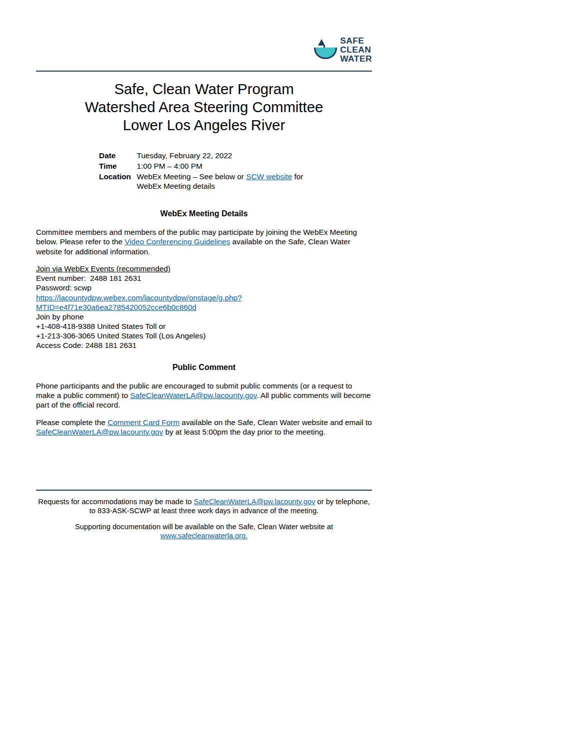SAFE
CLEAN
WATER
Safe, Clean Water Program
Watershed Area Steering Committee
Lower Los Angeles River
| Date | Tuesday, February 22, 2022 |
| Time | 1:00 PM – 4:00 PM |
| Location | WebEx Meeting – See below or SCW website for WebEx Meeting details |
WebEx Meeting Details
Committee members and members of the public may participate by joining the WebEx Meeting below. Please refer to the Video Conferencing Guidelines available on the Safe, Clean Water website for additional information.
Join via WebEx Events (recommended)
Event number: 2488 181 2631
Password: scwp
https://lacountydpw.webex.com/lacountydpw/onstage/g.php?MTID=e4f71e30a6ea2785420052cce6b0c860d
Join by phone
+1-408-418-9388 United States Toll or
+1-213-306-3065 United States Toll (Los Angeles)
Access Code: 2488 181 2631
Public Comment
Phone participants and the public are encouraged to submit public comments (or a request to make a public comment) to SafeCleanWaterLA@pw.lacounty.gov. All public comments will become part of the official record.
Please complete the Comment Card Form available on the Safe, Clean Water website and email to SafeCleanWaterLA@pw.lacounty.gov by at least 5:00pm the day prior to the meeting.
Requests for accommodations may be made to SafeCleanWaterLA@pw.lacounty.gov or by telephone, to 833-ASK-SCWP at least three work days in advance of the meeting.
Supporting documentation will be available on the Safe, Clean Water website at www.safecleanwaterla.org.